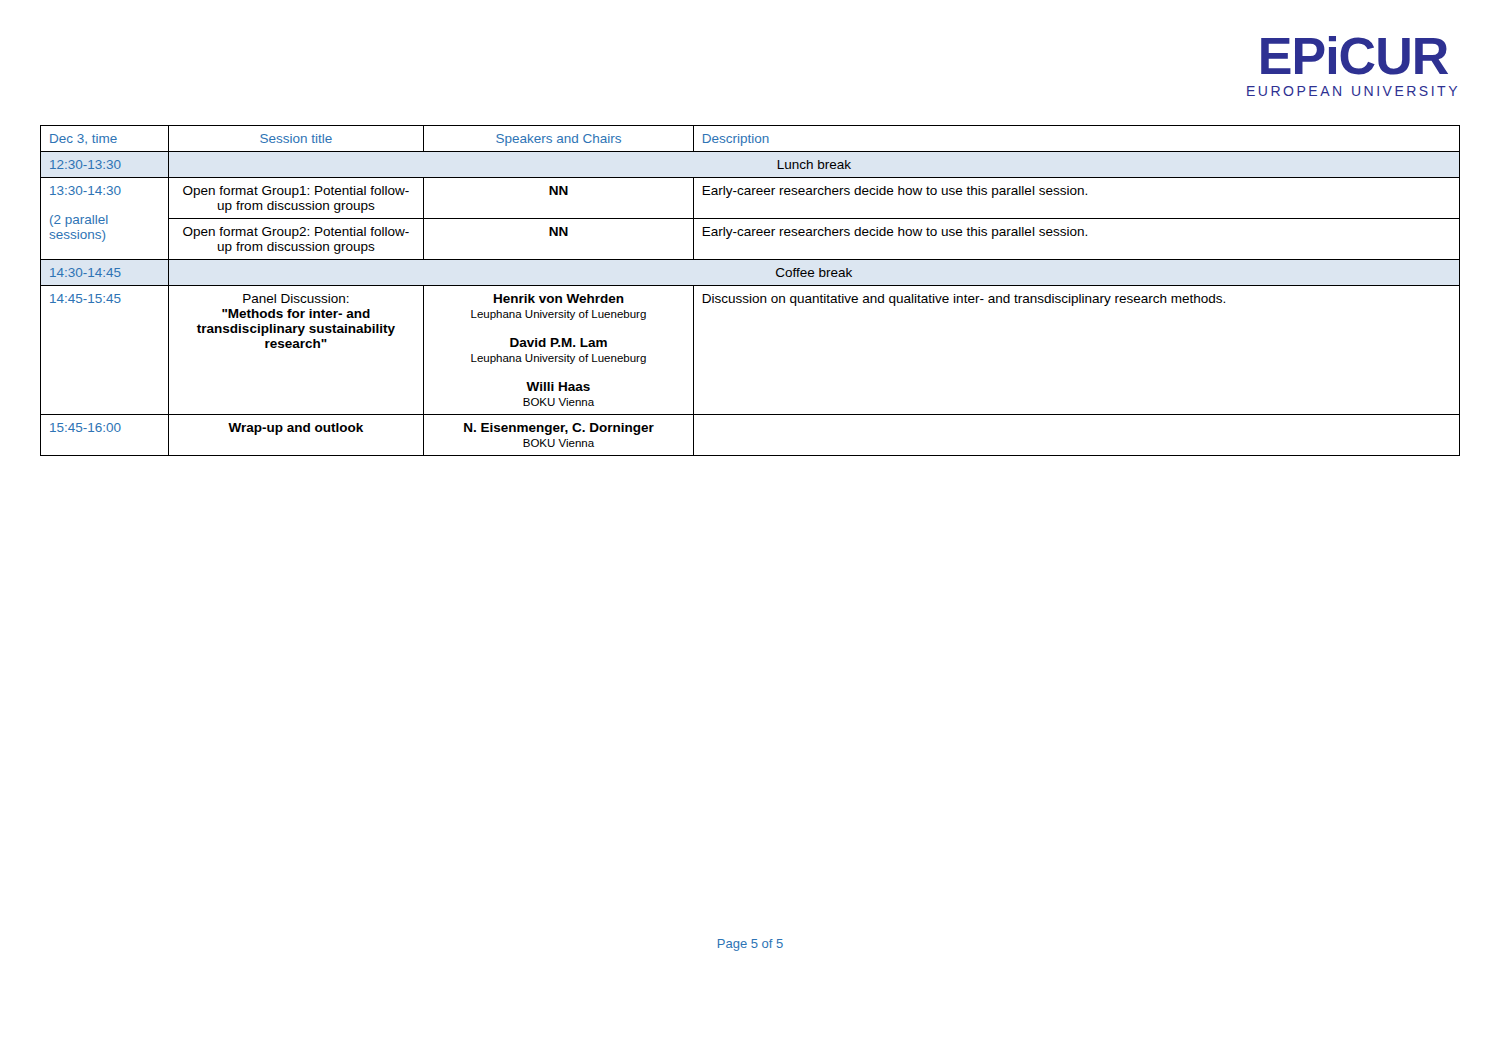EPi CUR
EUROPEAN UNIVERSITY
| Dec 3, time | Session title | Speakers and Chairs | Description |
| --- | --- | --- | --- |
| 12:30-13:30 | Lunch break |
| 13:30-14:30 (2 parallel sessions) | Open format Group1: Potential follow-up from discussion groups | NN | Early-career researchers decide how to use this parallel session. |
| Open format Group2: Potential follow-up from discussion groups | NN | Early-career researchers decide how to use this parallel session. |
| 14:30-14:45 | Coffee break |
| 14:45-15:45 | Panel Discussion: "Methods for inter- and transdisciplinary sustainability research" | Henrik von Wehrden Leuphana University of Lueneburg David P.M. Lam Leuphana University of Lueneburg Willi Haas BOKU Vienna | Discussion on quantitative and qualitative inter- and transdisciplinary research methods. |
| 15:45-16:00 | Wrap-up and outlook | N. Eisenmenger, C. Dorninger BOKU Vienna | |
Page 5 of 5